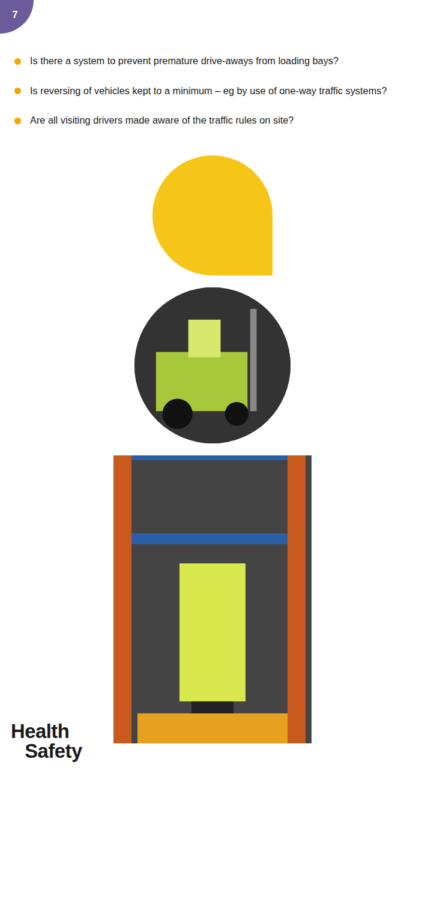7
Is there a system to prevent premature drive-aways from loading bays?
Is reversing of vehicles kept to a minimum – eg by use of one-way traffic systems?
Are all visiting drivers made aware of the traffic rules on site?
Health
&Safety